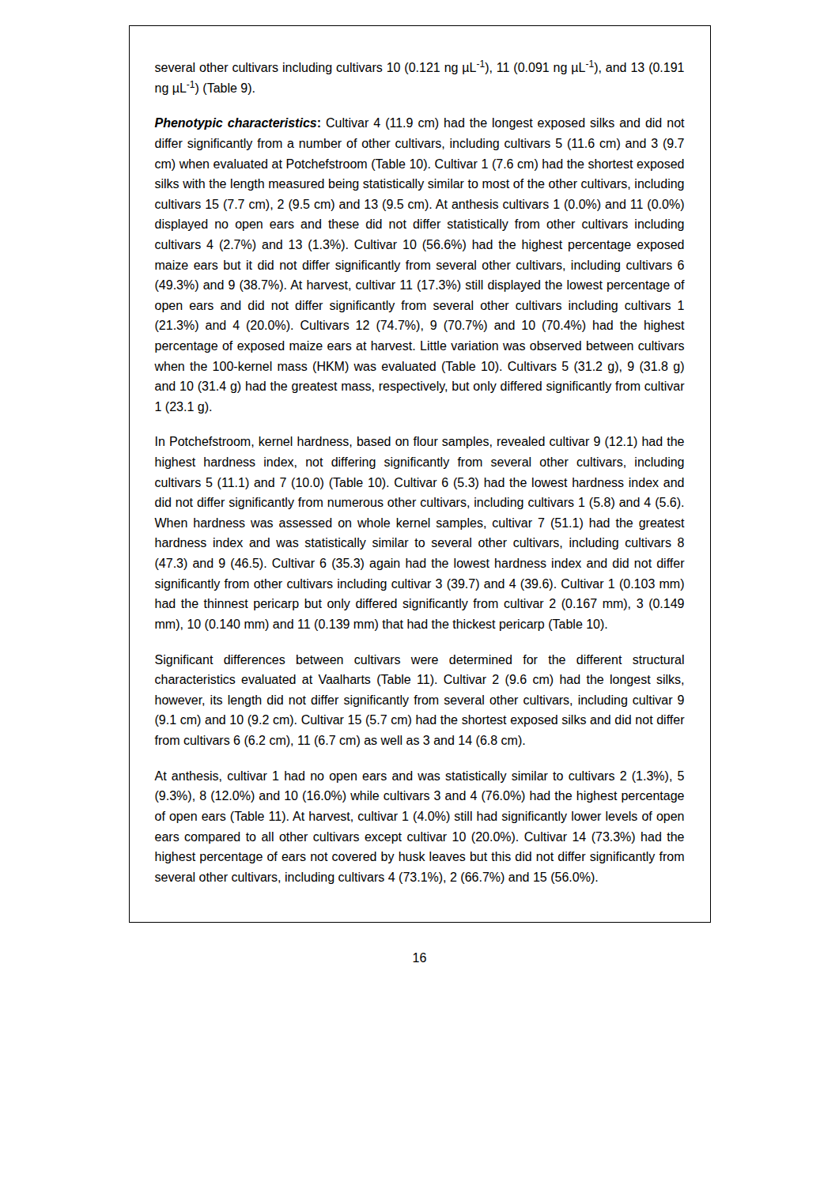several other cultivars including cultivars 10 (0.121 ng µL-1), 11 (0.091 ng µL-1), and 13 (0.191 ng µL-1) (Table 9).
Phenotypic characteristics: Cultivar 4 (11.9 cm) had the longest exposed silks and did not differ significantly from a number of other cultivars, including cultivars 5 (11.6 cm) and 3 (9.7 cm) when evaluated at Potchefstroom (Table 10). Cultivar 1 (7.6 cm) had the shortest exposed silks with the length measured being statistically similar to most of the other cultivars, including cultivars 15 (7.7 cm), 2 (9.5 cm) and 13 (9.5 cm). At anthesis cultivars 1 (0.0%) and 11 (0.0%) displayed no open ears and these did not differ statistically from other cultivars including cultivars 4 (2.7%) and 13 (1.3%). Cultivar 10 (56.6%) had the highest percentage exposed maize ears but it did not differ significantly from several other cultivars, including cultivars 6 (49.3%) and 9 (38.7%). At harvest, cultivar 11 (17.3%) still displayed the lowest percentage of open ears and did not differ significantly from several other cultivars including cultivars 1 (21.3%) and 4 (20.0%). Cultivars 12 (74.7%), 9 (70.7%) and 10 (70.4%) had the highest percentage of exposed maize ears at harvest. Little variation was observed between cultivars when the 100-kernel mass (HKM) was evaluated (Table 10). Cultivars 5 (31.2 g), 9 (31.8 g) and 10 (31.4 g) had the greatest mass, respectively, but only differed significantly from cultivar 1 (23.1 g).
In Potchefstroom, kernel hardness, based on flour samples, revealed cultivar 9 (12.1) had the highest hardness index, not differing significantly from several other cultivars, including cultivars 5 (11.1) and 7 (10.0) (Table 10). Cultivar 6 (5.3) had the lowest hardness index and did not differ significantly from numerous other cultivars, including cultivars 1 (5.8) and 4 (5.6). When hardness was assessed on whole kernel samples, cultivar 7 (51.1) had the greatest hardness index and was statistically similar to several other cultivars, including cultivars 8 (47.3) and 9 (46.5). Cultivar 6 (35.3) again had the lowest hardness index and did not differ significantly from other cultivars including cultivar 3 (39.7) and 4 (39.6). Cultivar 1 (0.103 mm) had the thinnest pericarp but only differed significantly from cultivar 2 (0.167 mm), 3 (0.149 mm), 10 (0.140 mm) and 11 (0.139 mm) that had the thickest pericarp (Table 10).
Significant differences between cultivars were determined for the different structural characteristics evaluated at Vaalharts (Table 11). Cultivar 2 (9.6 cm) had the longest silks, however, its length did not differ significantly from several other cultivars, including cultivar 9 (9.1 cm) and 10 (9.2 cm). Cultivar 15 (5.7 cm) had the shortest exposed silks and did not differ from cultivars 6 (6.2 cm), 11 (6.7 cm) as well as 3 and 14 (6.8 cm).
At anthesis, cultivar 1 had no open ears and was statistically similar to cultivars 2 (1.3%), 5 (9.3%), 8 (12.0%) and 10 (16.0%) while cultivars 3 and 4 (76.0%) had the highest percentage of open ears (Table 11). At harvest, cultivar 1 (4.0%) still had significantly lower levels of open ears compared to all other cultivars except cultivar 10 (20.0%). Cultivar 14 (73.3%) had the highest percentage of ears not covered by husk leaves but this did not differ significantly from several other cultivars, including cultivars 4 (73.1%), 2 (66.7%) and 15 (56.0%).
16